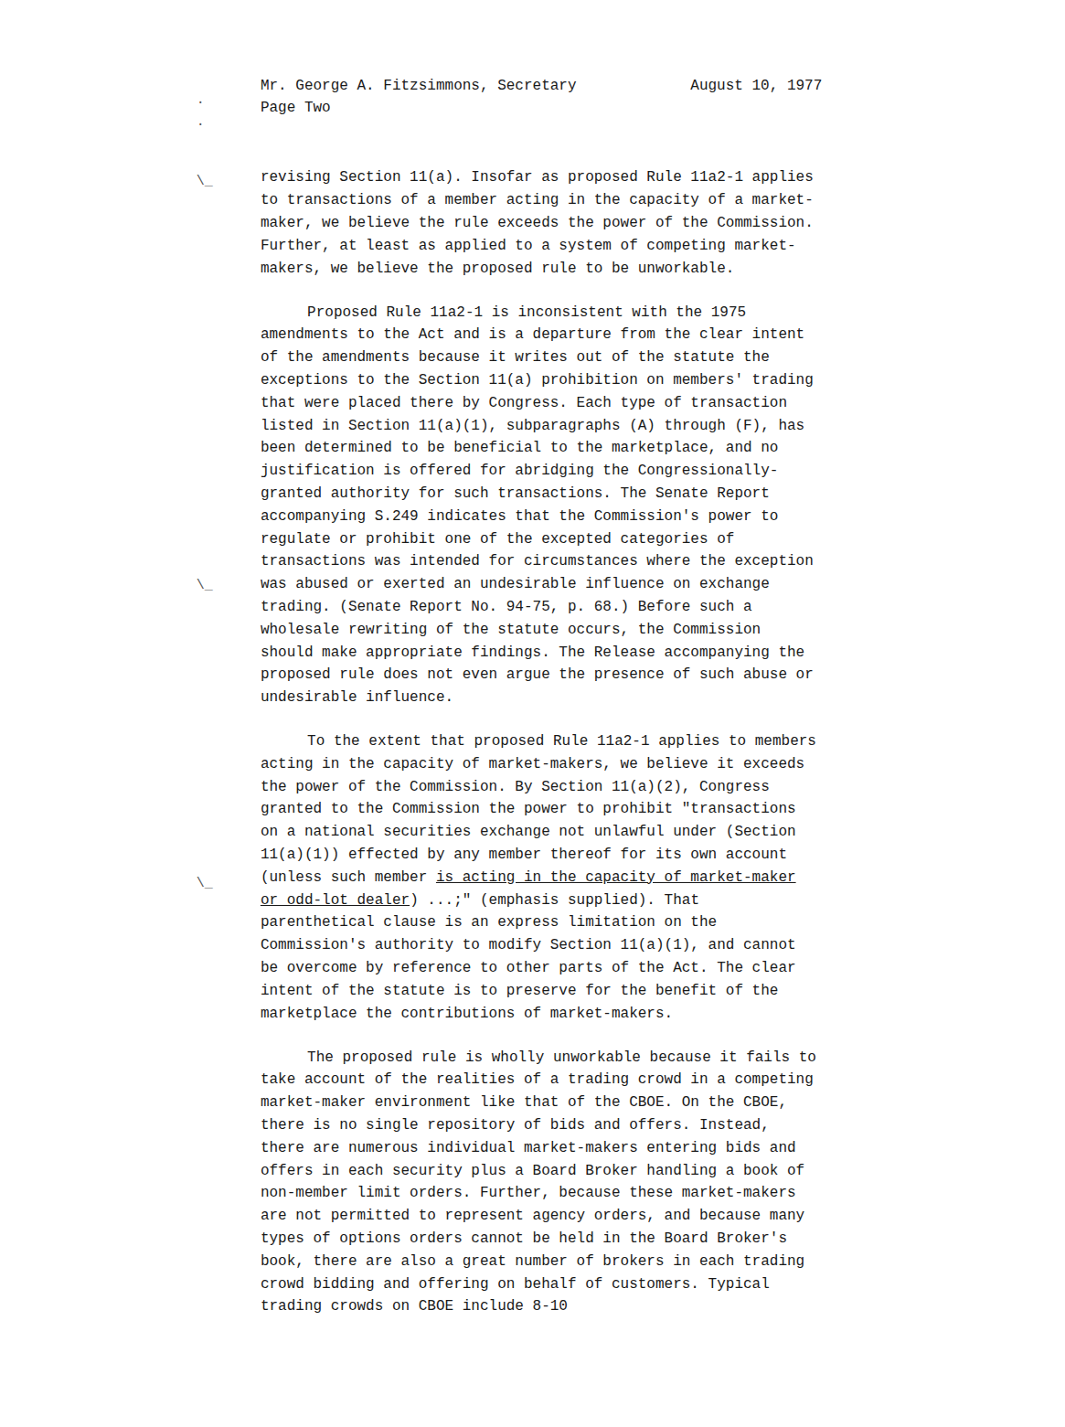· · \_ \_ \_
Mr. George A. Fitzsimmons, Secretary Page Two
August 10, 1977
revising Section 11(a). Insofar as proposed Rule 11a2-1 applies to transactions of a member acting in the capacity of a market-maker, we believe the rule exceeds the power of the Commission. Further, at least as applied to a system of competing market-makers, we believe the proposed rule to be unworkable.
Proposed Rule 11a2-1 is inconsistent with the 1975 amendments to the Act and is a departure from the clear intent of the amendments because it writes out of the statute the exceptions to the Section 11(a) prohibition on members' trading that were placed there by Congress. Each type of transaction listed in Section 11(a)(1), subparagraphs (A) through (F), has been determined to be beneficial to the marketplace, and no justification is offered for abridging the Congressionally-granted authority for such transactions. The Senate Report accompanying S.249 indicates that the Commission's power to regulate or prohibit one of the excepted categories of transactions was intended for circumstances where the exception was abused or exerted an undesirable influence on exchange trading. (Senate Report No. 94-75, p. 68.) Before such a wholesale rewriting of the statute occurs, the Commission should make appropriate findings. The Release accompanying the proposed rule does not even argue the presence of such abuse or undesirable influence.
To the extent that proposed Rule 11a2-1 applies to members acting in the capacity of market-makers, we believe it exceeds the power of the Commission. By Section 11(a)(2), Congress granted to the Commission the power to prohibit "transactions on a national securities exchange not unlawful under (Section 11(a)(1)) effected by any member thereof for its own account (unless such member is acting in the capacity of market-maker or odd-lot dealer) ...;" (emphasis supplied). That parenthetical clause is an express limitation on the Commission's authority to modify Section 11(a)(1), and cannot be overcome by reference to other parts of the Act. The clear intent of the statute is to preserve for the benefit of the marketplace the contributions of market-makers.
The proposed rule is wholly unworkable because it fails to take account of the realities of a trading crowd in a competing market-maker environment like that of the CBOE. On the CBOE, there is no single repository of bids and offers. Instead, there are numerous individual market-makers entering bids and offers in each security plus a Board Broker handling a book of non-member limit orders. Further, because these market-makers are not permitted to represent agency orders, and because many types of options orders cannot be held in the Board Broker's book, there are also a great number of brokers in each trading crowd bidding and offering on behalf of customers. Typical trading crowds on CBOE include 8-10